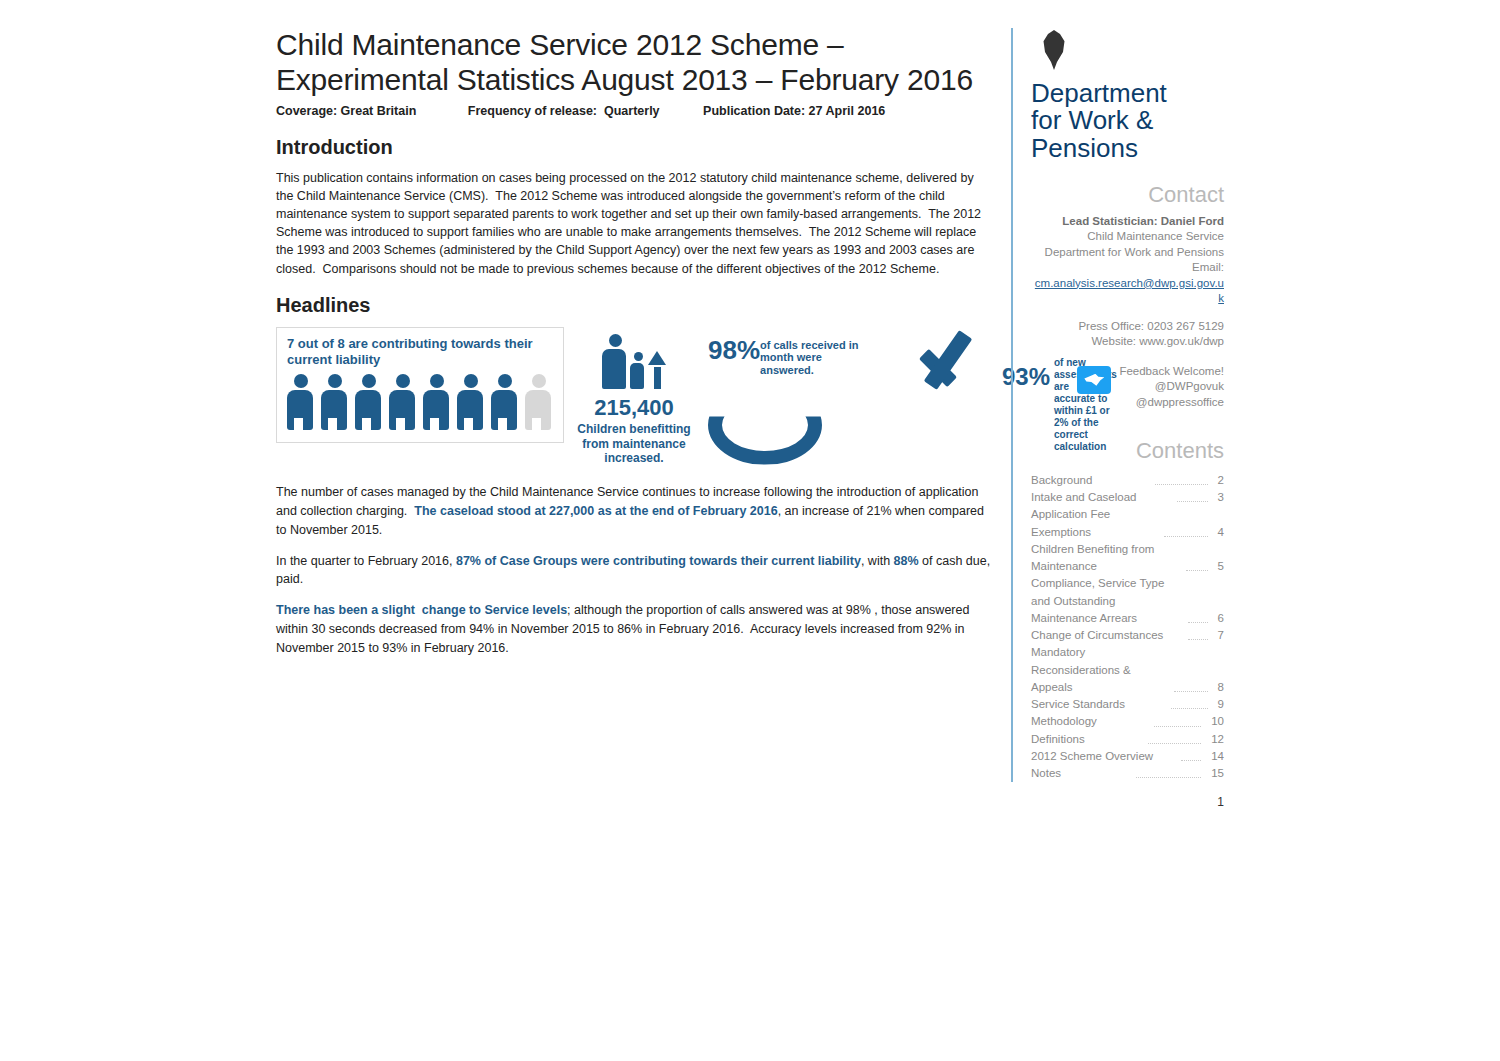Child Maintenance Service 2012 Scheme – Experimental Statistics August 2013 – February 2016
Coverage: Great Britain Frequency of release: Quarterly Publication Date: 27 April 2016
Introduction
This publication contains information on cases being processed on the 2012 statutory child maintenance scheme, delivered by the Child Maintenance Service (CMS). The 2012 Scheme was introduced alongside the government’s reform of the child maintenance system to support separated parents to work together and set up their own family-based arrangements. The 2012 Scheme was introduced to support families who are unable to make arrangements themselves. The 2012 Scheme will replace the 1993 and 2003 Schemes (administered by the Child Support Agency) over the next few years as 1993 and 2003 cases are closed. Comparisons should not be made to previous schemes because of the different objectives of the 2012 Scheme.
Headlines
7 out of 8 are contributing towards their current liability
215,400
Children benefitting from maintenance increased.
98% of calls received in month were answered.
93%
of new assessments are accurate to within £1 or 2% of the correct calculation
The number of cases managed by the Child Maintenance Service continues to increase following the introduction of application and collection charging. The caseload stood at 227,000 as at the end of February 2016, an increase of 21% when compared to November 2015.
In the quarter to February 2016, 87% of Case Groups were contributing towards their current liability, with 88% of cash due, paid.
There has been a slight change to Service levels; although the proportion of calls answered was at 98% , those answered within 30 seconds decreased from 94% in November 2015 to 86% in February 2016. Accuracy levels increased from 92% in November 2015 to 93% in February 2016.
Department for Work & Pensions
Contact
Lead Statistician: Daniel Ford
Child Maintenance Service
Department for Work and Pensions
Email:
cm.analysis.research@dwp.gsi.gov.uk
Press Office: 0203 267 5129
Website: www.gov.uk/dwp
Feedback Welcome!
@DWPgovuk
@dwppressoffice
Contents
Background 2
Intake and Caseload 3
Application Fee
Exemptions 4
Children Benefiting from
Maintenance 5
Compliance, Service Type
and Outstanding
Maintenance Arrears 6
Change of Circumstances 7
Mandatory
Reconsiderations &
Appeals 8
Service Standards 9
Methodology 10
Definitions 12
2012 Scheme Overview 14
Notes 15
1